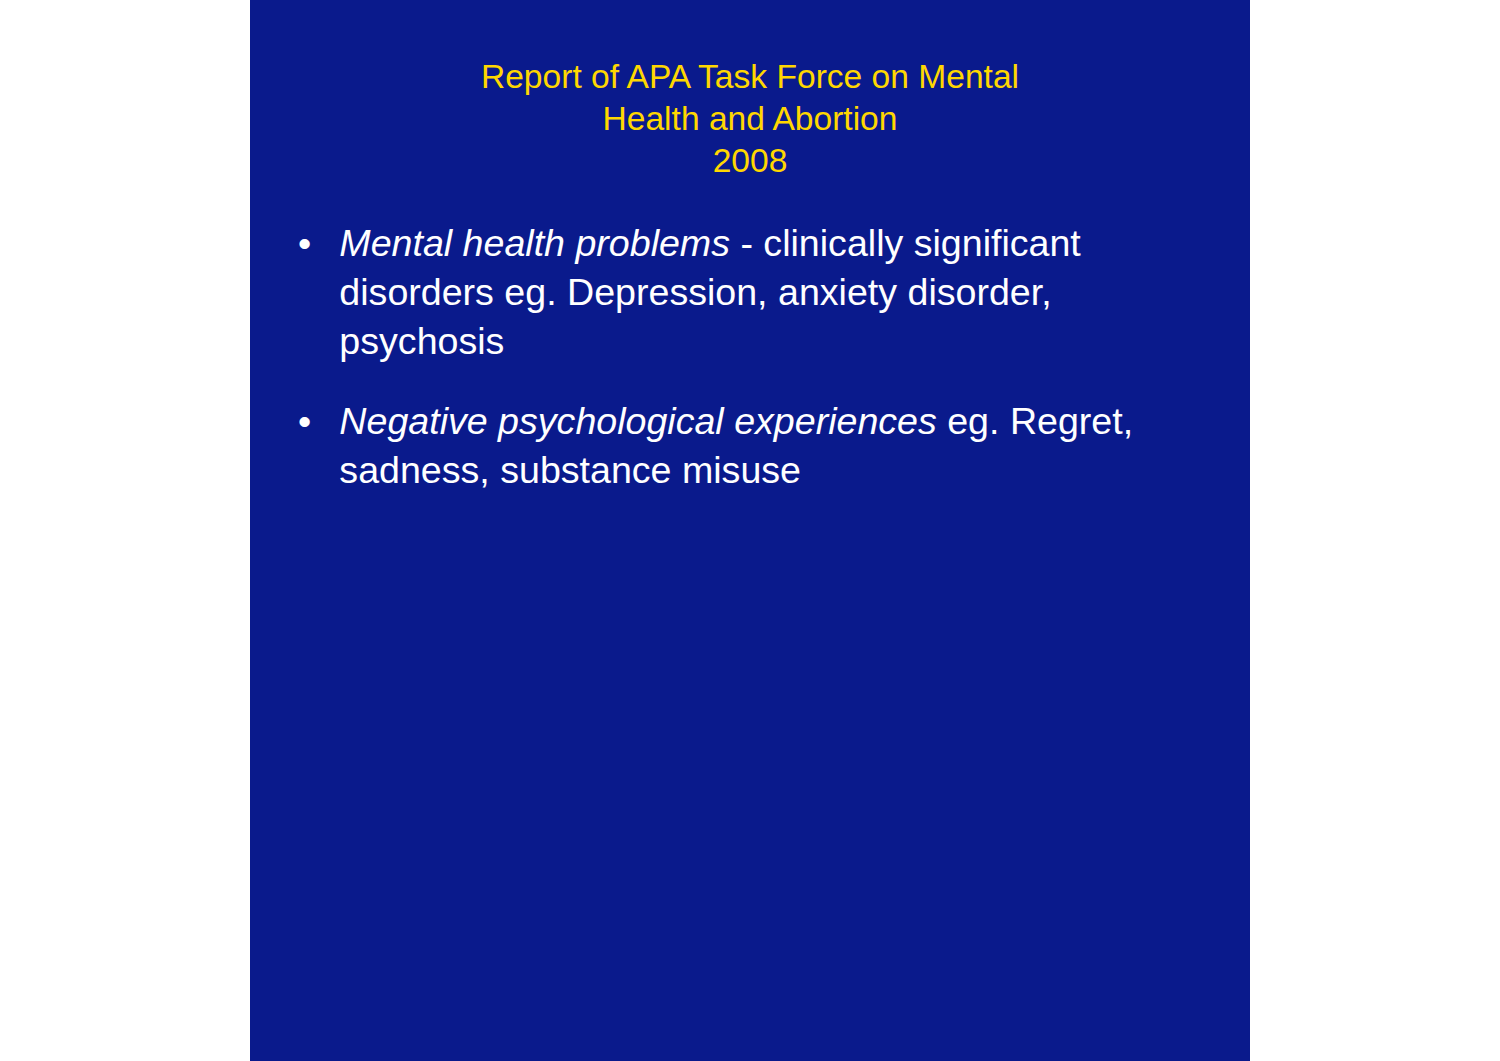Report of APA Task Force on Mental
Health and Abortion
2008
Mental health problems - clinically significant disorders eg. Depression, anxiety disorder, psychosis
Negative psychological experiences eg. Regret, sadness, substance misuse